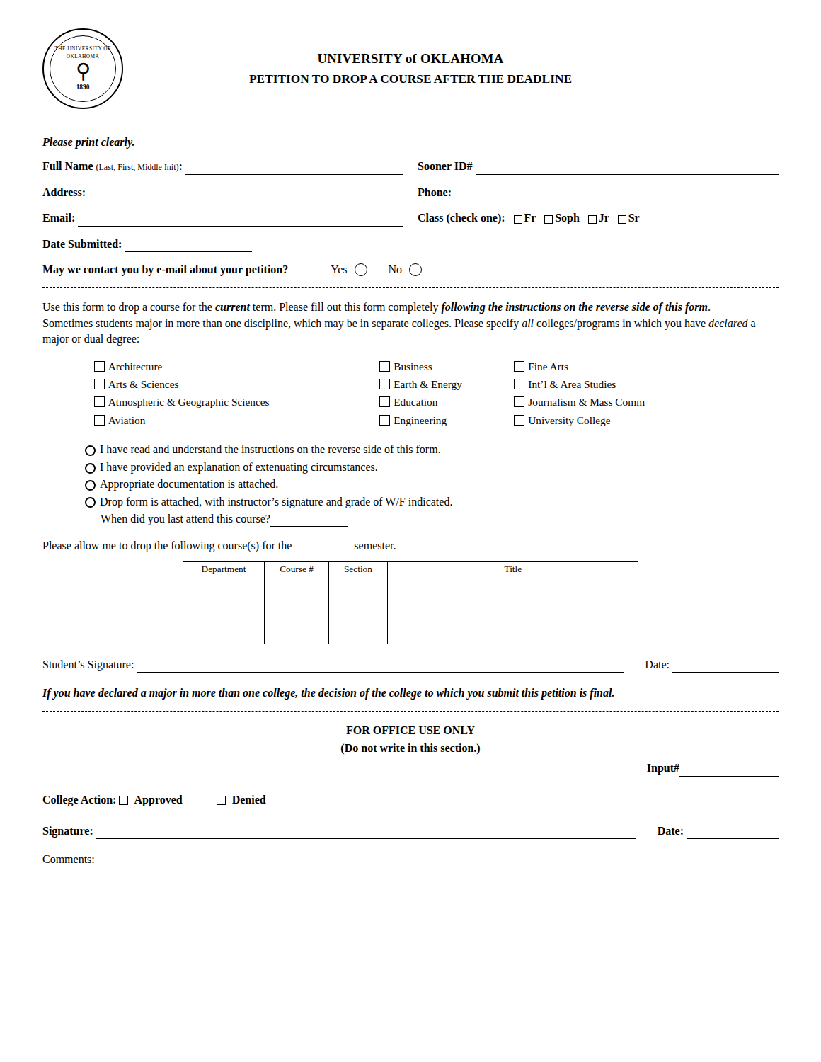THE UNIVERSITY OF OKLAHOMA
⚲
1890
UNIVERSITY of OKLAHOMA
PETITION TO DROP A COURSE AFTER THE DEADLINE
Please print clearly.
Full Name (Last, First, Middle Init):
Sooner ID#
Address:
Phone:
Email:
Class (check one): Fr Soph Jr Sr
Date Submitted:
May we contact you by e-mail about your petition? Yes No
Use this form to drop a course for the current term. Please fill out this form completely following the instructions on the reverse side of this form.
Sometimes students major in more than one discipline, which may be in separate colleges. Please specify all colleges/programs in which you have declared a major or dual degree:
| Architecture | Business | Fine Arts |
| Arts & Sciences | Earth & Energy | Int’l & Area Studies |
| Atmospheric & Geographic Sciences | Education | Journalism & Mass Comm |
| Aviation | Engineering | University College |
I have read and understand the instructions on the reverse side of this form.
I have provided an explanation of extenuating circumstances.
Appropriate documentation is attached.
Drop form is attached, with instructor’s signature and grade of W/F indicated.
When did you last attend this course?
Please allow me to drop the following course(s) for the semester.
| Department | Course # | Section | Title |
| --- | --- | --- | --- |
Student’s Signature: Date:
If you have declared a major in more than one college, the decision of the college to which you submit this petition is final.
FOR OFFICE USE ONLY
(Do not write in this section.)
Input#
College Action: Approved Denied
Signature: Date:
Comments: